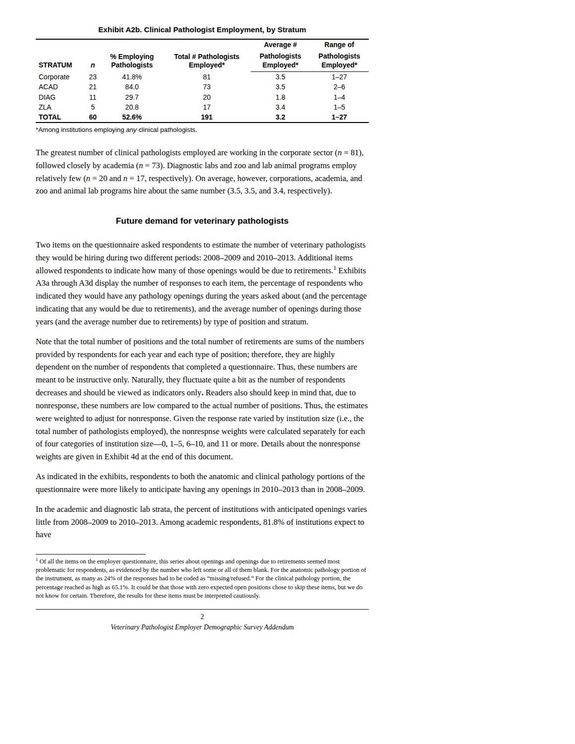Exhibit A2b. Clinical Pathologist Employment, by Stratum
| STRATUM | n | % Employing Pathologists | Total # Pathologists Employed* | Average # | Range of |
| --- | --- | --- | --- | --- | --- |
| Pathologists Employed* | Pathologists Employed* |
| Corporate | 23 | 41.8% | 81 | 3.5 | 1–27 |
| ACAD | 21 | 84.0 | 73 | 3.5 | 2–6 |
| DIAG | 11 | 29.7 | 20 | 1.8 | 1–4 |
| ZLA | 5 | 20.8 | 17 | 3.4 | 1–5 |
| TOTAL | 60 | 52.6% | 191 | 3.2 | 1–27 |
*Among institutions employing any clinical pathologists.
The greatest number of clinical pathologists employed are working in the corporate sector (n = 81), followed closely by academia (n = 73). Diagnostic labs and zoo and lab animal programs employ relatively few (n = 20 and n = 17, respectively). On average, however, corporations, academia, and zoo and animal lab programs hire about the same number (3.5, 3.5, and 3.4, respectively).
Future demand for veterinary pathologists
Two items on the questionnaire asked respondents to estimate the number of veterinary pathologists they would be hiring during two different periods: 2008–2009 and 2010–2013. Additional items allowed respondents to indicate how many of those openings would be due to retirements.1 Exhibits A3a through A3d display the number of responses to each item, the percentage of respondents who indicated they would have any pathology openings during the years asked about (and the percentage indicating that any would be due to retirements), and the average number of openings during those years (and the average number due to retirements) by type of position and stratum.
Note that the total number of positions and the total number of retirements are sums of the numbers provided by respondents for each year and each type of position; therefore, they are highly dependent on the number of respondents that completed a questionnaire. Thus, these numbers are meant to be instructive only. Naturally, they fluctuate quite a bit as the number of respondents decreases and should be viewed as indicators only. Readers also should keep in mind that, due to nonresponse, these numbers are low compared to the actual number of positions. Thus, the estimates were weighted to adjust for nonresponse. Given the response rate varied by institution size (i.e., the total number of pathologists employed), the nonrespnse weights were calculated separately for each of four categories of institution size—0, 1–5, 6–10, and 11 or more. Details about the nonresponse weights are given in Exhibit 4d at the end of this document.
As indicated in the exhibits, respondents to both the anatomic and clinical pathology portions of the questionnaire were more likely to anticipate having any openings in 2010–2013 than in 2008–2009.
In the academic and diagnostic lab strata, the percent of institutions with anticipated openings varies little from 2008–2009 to 2010–2013. Among academic respondents, 81.8% of institutions expect to have
1 Of all the items on the employer questionnaire, this series about openings and openings due to retirements seemed most problematic for respondents, as evidenced by the number who left some or all of them blank. For the anatomic pathology portion of the instrument, as many as 24% of the responses had to be coded as “missing/refused.” For the clinical pathology portion, the percentage reached as high as 65.1%. It could be that those with zero expected open positions chose to skip these items, but we do not know for certain. Therefore, the results for these items must be interpreted cautiously.
2
Veterinary Pathologist Employer Demographic Survey Addendum